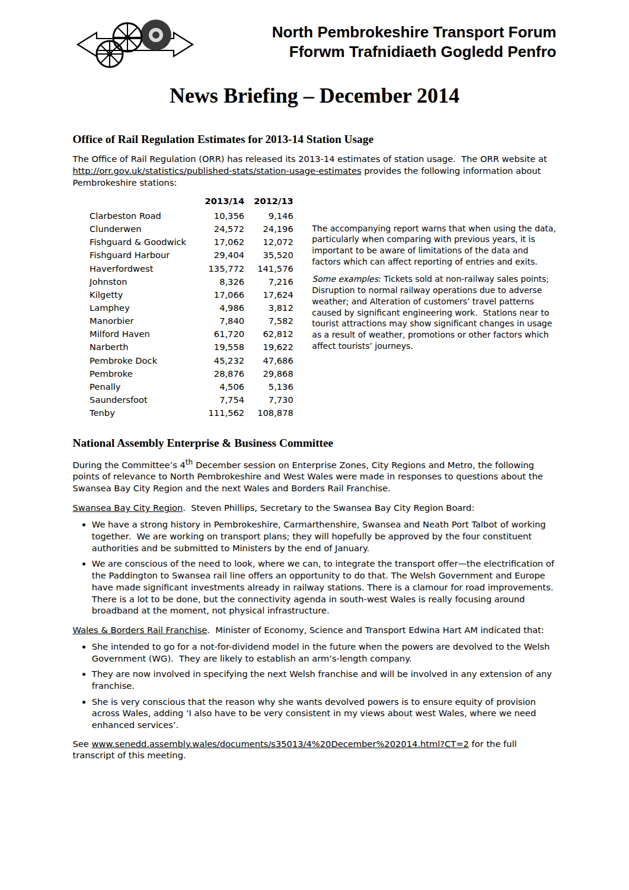Forum logo: arrow with wheels
North Pembrokeshire Transport Forum
Fforwm Trafnidiaeth Gogledd Penfro
News Briefing – December 2014
Office of Rail Regulation Estimates for 2013-14 Station Usage
The Office of Rail Regulation (ORR) has released its 2013-14 estimates of station usage. The ORR website at http://orr.gov.uk/statistics/published-stats/station-usage-estimates provides the following information about Pembrokeshire stations:
| | 2013/14 | 2012/13 |
| --- | --- | --- |
| Clarbeston Road | 10,356 | 9,146 |
| Clunderwen | 24,572 | 24,196 |
| Fishguard & Goodwick | 17,062 | 12,072 |
| Fishguard Harbour | 29,404 | 35,520 |
| Haverfordwest | 135,772 | 141,576 |
| Johnston | 8,326 | 7,216 |
| Kilgetty | 17,066 | 17,624 |
| Lamphey | 4,986 | 3,812 |
| Manorbier | 7,840 | 7,582 |
| Milford Haven | 61,720 | 62,812 |
| Narberth | 19,558 | 19,622 |
| Pembroke Dock | 45,232 | 47,686 |
| Pembroke | 28,876 | 29,868 |
| Penally | 4,506 | 5,136 |
| Saundersfoot | 7,754 | 7,730 |
| Tenby | 111,562 | 108,878 |
The accompanying report warns that when using the data, particularly when comparing with previous years, it is important to be aware of limitations of the data and factors which can affect reporting of entries and exits.
Some examples: Tickets sold at non-railway sales points; Disruption to normal railway operations due to adverse weather; and Alteration of customers’ travel patterns caused by significant engineering work. Stations near to tourist attractions may show significant changes in usage as a result of weather, promotions or other factors which affect tourists’ journeys.
National Assembly Enterprise & Business Committee
During the Committee’s 4th December session on Enterprise Zones, City Regions and Metro, the following points of relevance to North Pembrokeshire and West Wales were made in responses to questions about the Swansea Bay City Region and the next Wales and Borders Rail Franchise.
Swansea Bay City Region. Steven Phillips, Secretary to the Swansea Bay City Region Board:
We have a strong history in Pembrokeshire, Carmarthenshire, Swansea and Neath Port Talbot of working together. We are working on transport plans; they will hopefully be approved by the four constituent authorities and be submitted to Ministers by the end of January.
We are conscious of the need to look, where we can, to integrate the transport offer—the electrification of the Paddington to Swansea rail line offers an opportunity to do that. The Welsh Government and Europe have made significant investments already in railway stations. There is a clamour for road improvements. There is a lot to be done, but the connectivity agenda in south-west Wales is really focusing around broadband at the moment, not physical infrastructure.
Wales & Borders Rail Franchise. Minister of Economy, Science and Transport Edwina Hart AM indicated that:
She intended to go for a not-for-dividend model in the future when the powers are devolved to the Welsh Government (WG). They are likely to establish an arm’s-length company.
They are now involved in specifying the next Welsh franchise and will be involved in any extension of any franchise.
She is very conscious that the reason why she wants devolved powers is to ensure equity of provision across Wales, adding ‘I also have to be very consistent in my views about west Wales, where we need enhanced services’.
See www.senedd.assembly.wales/documents/s35013/4%20December%202014.html?CT=2 for the full transcript of this meeting.